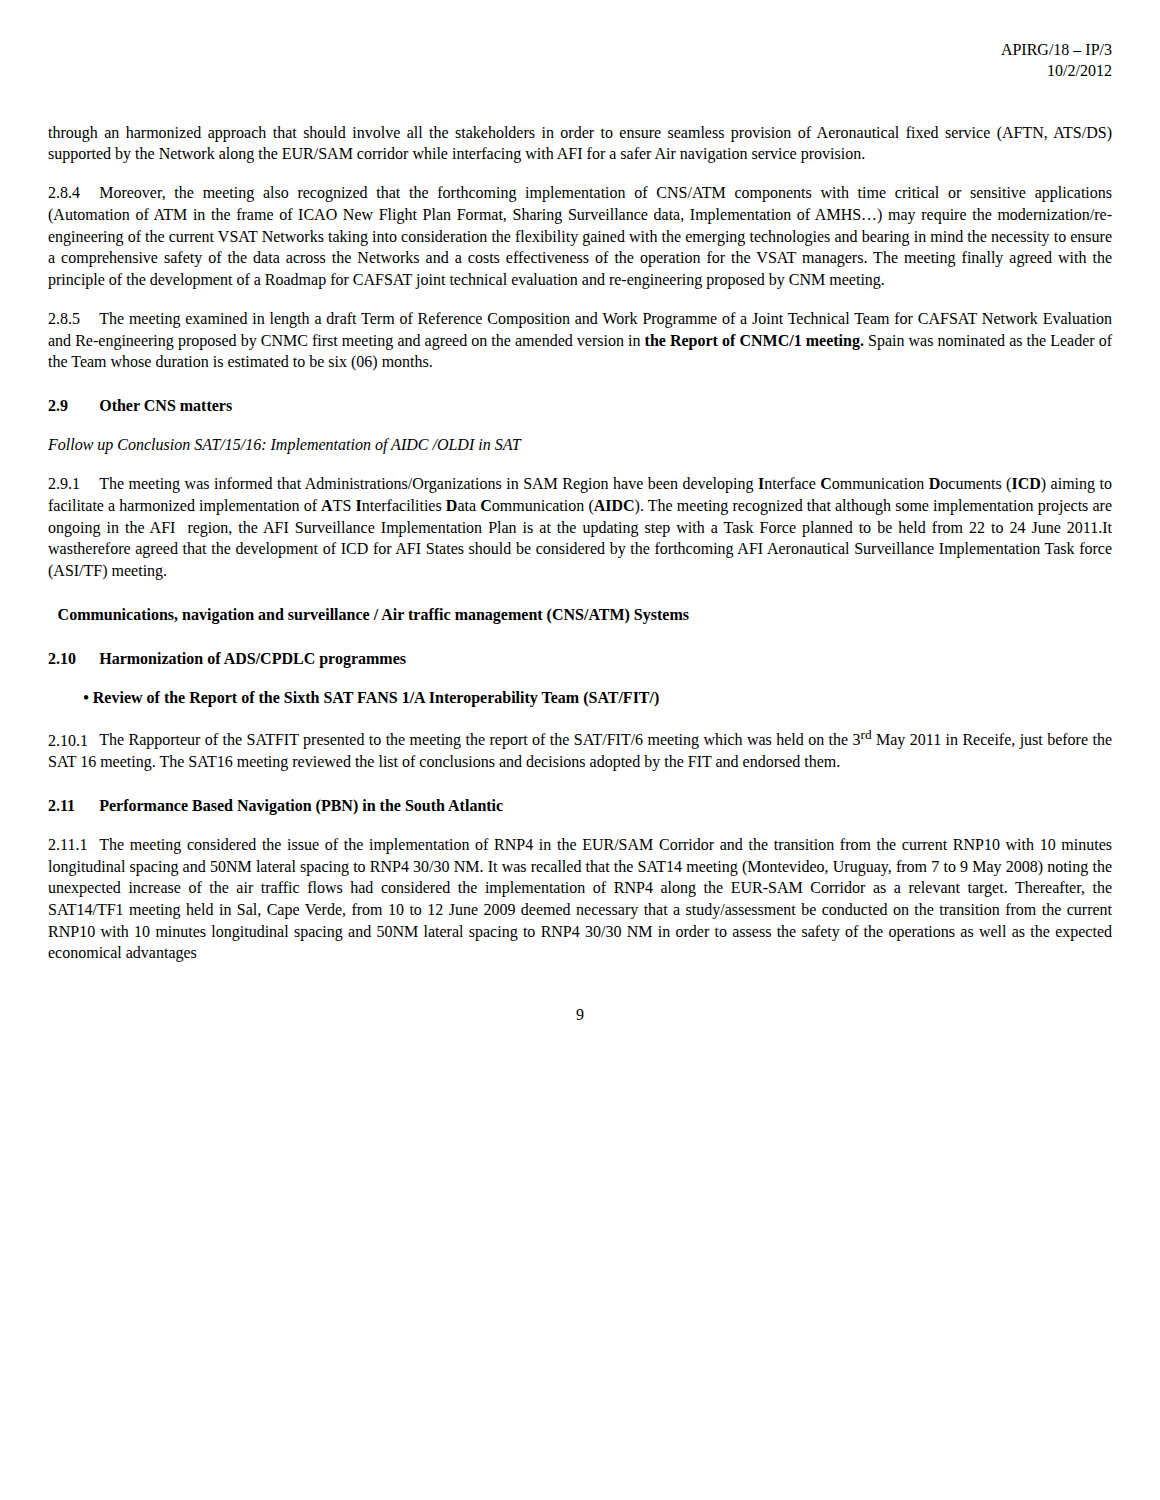APIRG/18 – IP/3
10/2/2012
through an harmonized approach that should involve all the stakeholders in order to ensure seamless provision of Aeronautical fixed service (AFTN, ATS/DS) supported by the Network along the EUR/SAM corridor while interfacing with AFI for a safer Air navigation service provision.
2.8.4 Moreover, the meeting also recognized that the forthcoming implementation of CNS/ATM components with time critical or sensitive applications (Automation of ATM in the frame of ICAO New Flight Plan Format, Sharing Surveillance data, Implementation of AMHS…) may require the modernization/re-engineering of the current VSAT Networks taking into consideration the flexibility gained with the emerging technologies and bearing in mind the necessity to ensure a comprehensive safety of the data across the Networks and a costs effectiveness of the operation for the VSAT managers. The meeting finally agreed with the principle of the development of a Roadmap for CAFSAT joint technical evaluation and re-engineering proposed by CNM meeting.
2.8.5 The meeting examined in length a draft Term of Reference Composition and Work Programme of a Joint Technical Team for CAFSAT Network Evaluation and Re-engineering proposed by CNMC first meeting and agreed on the amended version in the Report of CNMC/1 meeting. Spain was nominated as the Leader of the Team whose duration is estimated to be six (06) months.
2.9 Other CNS matters
Follow up Conclusion SAT/15/16: Implementation of AIDC /OLDI in SAT
2.9.1 The meeting was informed that Administrations/Organizations in SAM Region have been developing Interface Communication Documents (ICD) aiming to facilitate a harmonized implementation of ATS Interfacilities Data Communication (AIDC). The meeting recognized that although some implementation projects are ongoing in the AFI region, the AFI Surveillance Implementation Plan is at the updating step with a Task Force planned to be held from 22 to 24 June 2011.It wastherefore agreed that the development of ICD for AFI States should be considered by the forthcoming AFI Aeronautical Surveillance Implementation Task force (ASI/TF) meeting.
Communications, navigation and surveillance / Air traffic management (CNS/ATM) Systems
2.10 Harmonization of ADS/CPDLC programmes
• Review of the Report of the Sixth SAT FANS 1/A Interoperability Team (SAT/FIT/)
2.10.1 The Rapporteur of the SATFIT presented to the meeting the report of the SAT/FIT/6 meeting which was held on the 3rd May 2011 in Receife, just before the SAT 16 meeting. The SAT16 meeting reviewed the list of conclusions and decisions adopted by the FIT and endorsed them.
2.11 Performance Based Navigation (PBN) in the South Atlantic
2.11.1 The meeting considered the issue of the implementation of RNP4 in the EUR/SAM Corridor and the transition from the current RNP10 with 10 minutes longitudinal spacing and 50NM lateral spacing to RNP4 30/30 NM. It was recalled that the SAT14 meeting (Montevideo, Uruguay, from 7 to 9 May 2008) noting the unexpected increase of the air traffic flows had considered the implementation of RNP4 along the EUR-SAM Corridor as a relevant target. Thereafter, the SAT14/TF1 meeting held in Sal, Cape Verde, from 10 to 12 June 2009 deemed necessary that a study/assessment be conducted on the transition from the current RNP10 with 10 minutes longitudinal spacing and 50NM lateral spacing to RNP4 30/30 NM in order to assess the safety of the operations as well as the expected economical advantages
9